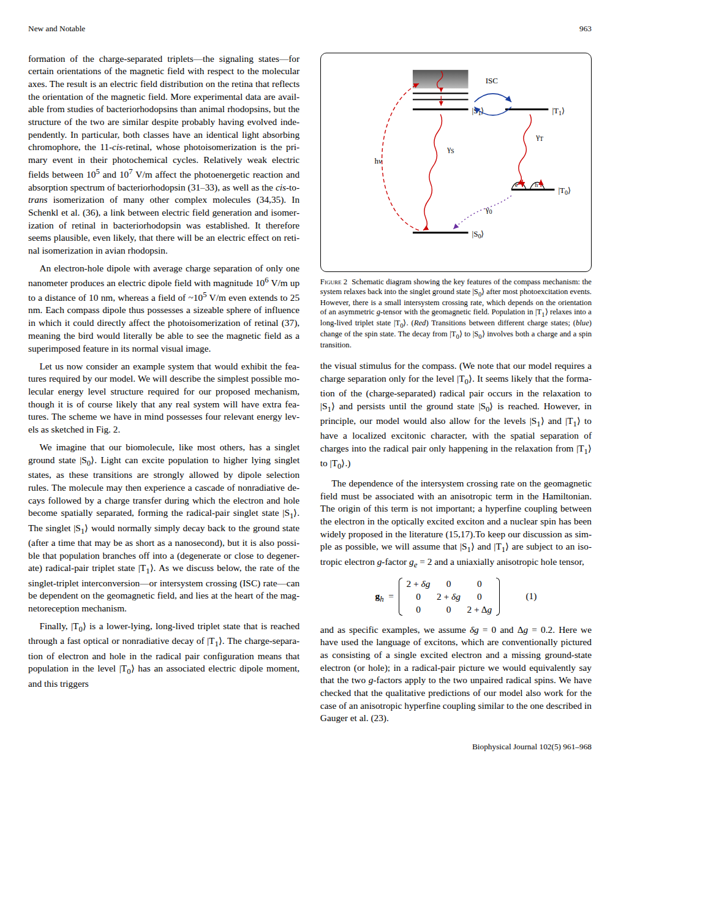New and Notable 963
formation of the charge-separated triplets—the signaling states—for certain orientations of the magnetic field with respect to the molecular axes. The result is an electric field distribution on the retina that reflects the orientation of the magnetic field. More experimental data are available from studies of bacteriorhodopsins than animal rhodopsins, but the structure of the two are similar despite probably having evolved independently. In particular, both classes have an identical light absorbing chromophore, the 11-cis-retinal, whose photoisomerization is the primary event in their photochemical cycles. Relatively weak electric fields between 105 and 107 V/m affect the photoenergetic reaction and absorption spectrum of bacteriorhodopsin (31–33), as well as the cis-to-trans isomerization of many other complex molecules (34,35). In Schenkl et al. (36), a link between electric field generation and isomerization of retinal in bacteriorhodopsin was established. It therefore seems plausible, even likely, that there will be an electric effect on retinal isomerization in avian rhodopsin.
An electron-hole dipole with average charge separation of only one nanometer produces an electric dipole field with magnitude 106 V/m up to a distance of 10 nm, whereas a field of ~105 V/m even extends to 25 nm. Each compass dipole thus possesses a sizeable sphere of influence in which it could directly affect the photoisomerization of retinal (37), meaning the bird would literally be able to see the magnetic field as a superimposed feature in its normal visual image.
Let us now consider an example system that would exhibit the features required by our model. We will describe the simplest possible molecular energy level structure required for our proposed mechanism, though it is of course likely that any real system will have extra features. The scheme we have in mind possesses four relevant energy levels as sketched in Fig. 2.
We imagine that our biomolecule, like most others, has a singlet ground state |S0⟩. Light can excite population to higher lying singlet states, as these transitions are strongly allowed by dipole selection rules. The molecule may then experience a cascade of nonradiative decays followed by a charge transfer during which the electron and hole become spatially separated, forming the radical-pair singlet state |S1⟩. The singlet |S1⟩ would normally simply decay back to the ground state (after a time that may be as short as a nanosecond), but it is also possible that population branches off into a (degenerate or close to degenerate) radical-pair triplet state |T1⟩. As we discuss below, the rate of the singlet-triplet interconversion—or intersystem crossing (ISC) rate—can be dependent on the geomagnetic field, and lies at the heart of the magnetoreception mechanism.
Finally, |T0⟩ is a lower-lying, long-lived triplet state that is reached through a fast optical or nonradiative decay of |T1⟩. The charge-separation of electron and hole in the radical pair configuration means that population in the level |T0⟩ has an associated electric dipole moment, and this triggers
|S1⟩ |T1⟩ ISC |T0⟩ e h |S0⟩ hv γS γT γ0
Figure 2 Schematic diagram showing the key features of the compass mechanism: the system relaxes back into the singlet ground state |S0⟩ after most photoexcitation events. However, there is a small intersystem crossing rate, which depends on the orientation of an asymmetric g-tensor with the geomagnetic field. Population in |T1⟩ relaxes into a long-lived triplet state |T0⟩. (Red) Transitions between different charge states; (blue) change of the spin state. The decay from |T0⟩ to |S0⟩ involves both a charge and a spin transition.
the visual stimulus for the compass. (We note that our model requires a charge separation only for the level |T0⟩. It seems likely that the formation of the (charge-separated) radical pair occurs in the relaxation to |S1⟩ and persists until the ground state |S0⟩ is reached. However, in principle, our model would also allow for the levels |S1⟩ and |T1⟩ to have a localized excitonic character, with the spatial separation of charges into the radical pair only happening in the relaxation from |T1⟩ to |T0⟩.)
The dependence of the intersystem crossing rate on the geomagnetic field must be associated with an anisotropic term in the Hamiltonian. The origin of this term is not important; a hyperfine coupling between the electron in the optically excited exciton and a nuclear spin has been widely proposed in the literature (15,17).To keep our discussion as simple as possible, we will assume that |S1⟩ and |T1⟩ are subject to an isotropic electron g-factor ge = 2 and a uniaxially anisotropic hole tensor,
gh =
| 2 + δg | 0 | 0 |
| 0 | 2 + δg | 0 |
| 0 | 0 | 2 + Δ g |
(1)
and as specific examples, we assume δg = 0 and Δg = 0.2. Here we have used the language of excitons, which are conventionally pictured as consisting of a single excited electron and a missing ground-state electron (or hole); in a radical-pair picture we would equivalently say that the two g-factors apply to the two unpaired radical spins. We have checked that the qualitative predictions of our model also work for the case of an anisotropic hyperfine coupling similar to the one described in Gauger et al. (23).
Biophysical Journal 102(5) 961–968